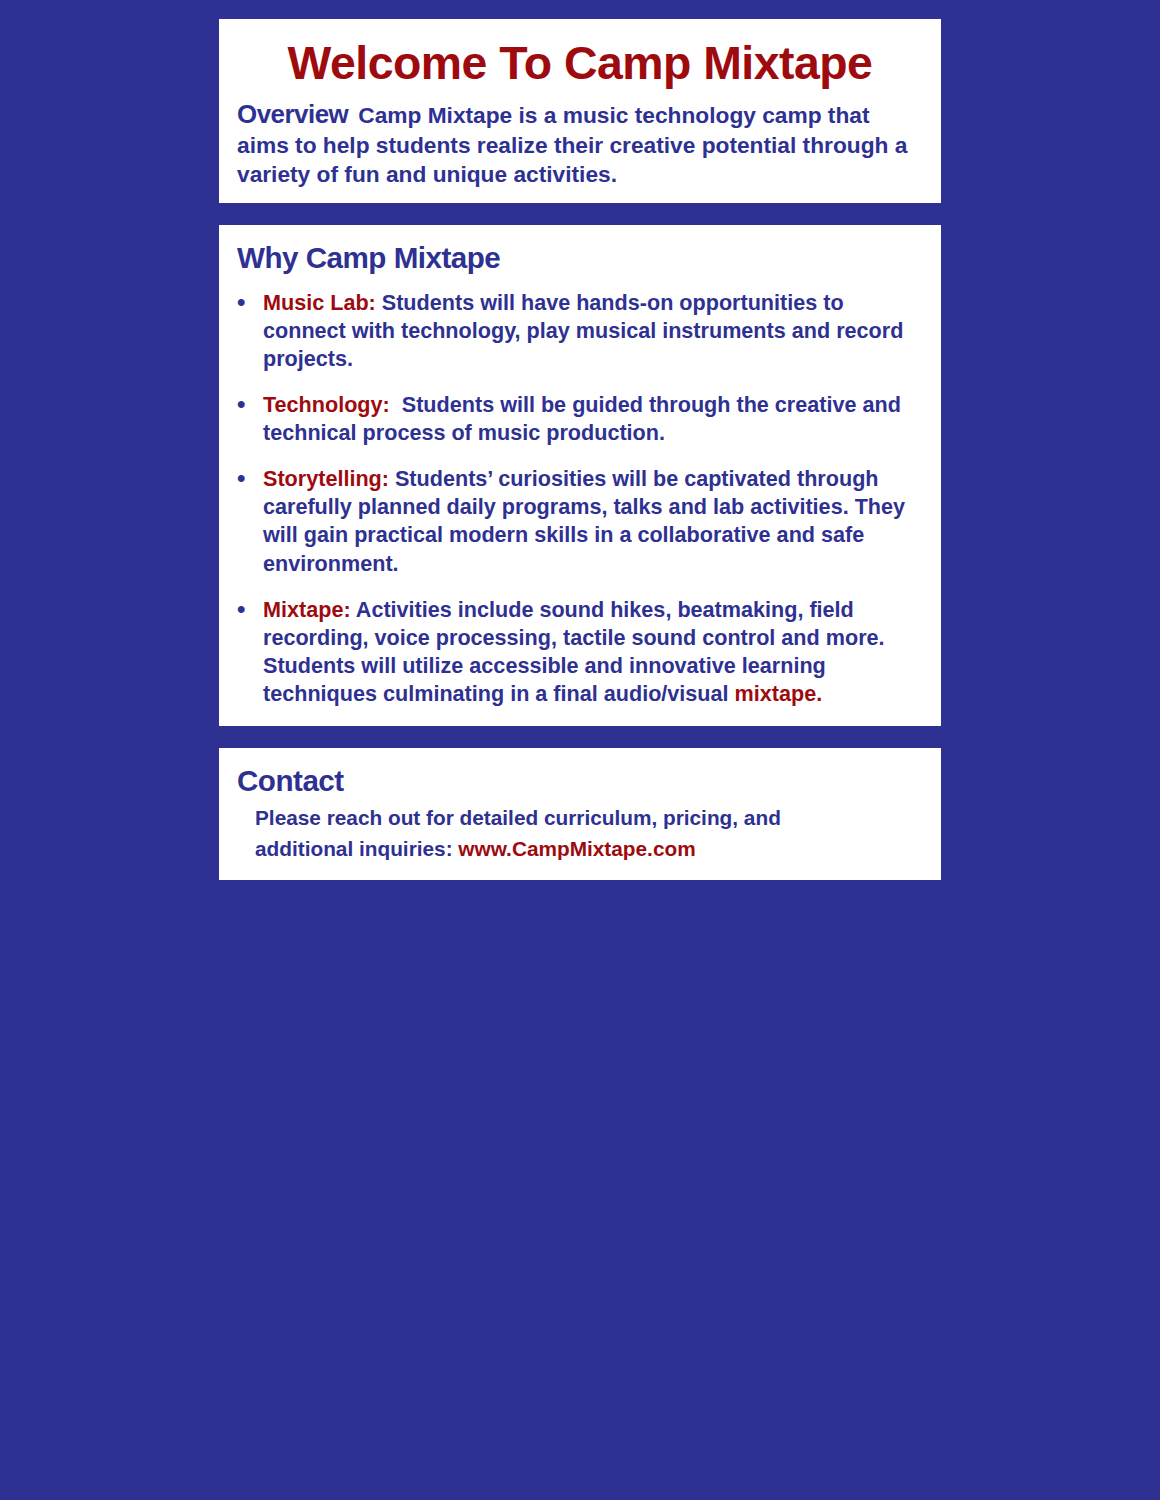Welcome To Camp Mixtape
Overview Camp Mixtape is a music technology camp that aims to help students realize their creative potential through a variety of fun and unique activities.
Why Camp Mixtape
Music Lab: Students will have hands-on opportunities to connect with technology, play musical instruments and record projects.
Technology: Students will be guided through the creative and technical process of music production.
Storytelling: Students’ curiosities will be captivated through carefully planned daily programs, talks and lab activities. They will gain practical modern skills in a collaborative and safe environment.
Mixtape: Activities include sound hikes, beatmaking, field recording, voice processing, tactile sound control and more. Students will utilize accessible and innovative learning techniques culminating in a final audio/visual mixtape.
Contact
Please reach out for detailed curriculum, pricing, and
additional inquiries: www.CampMixtape.com